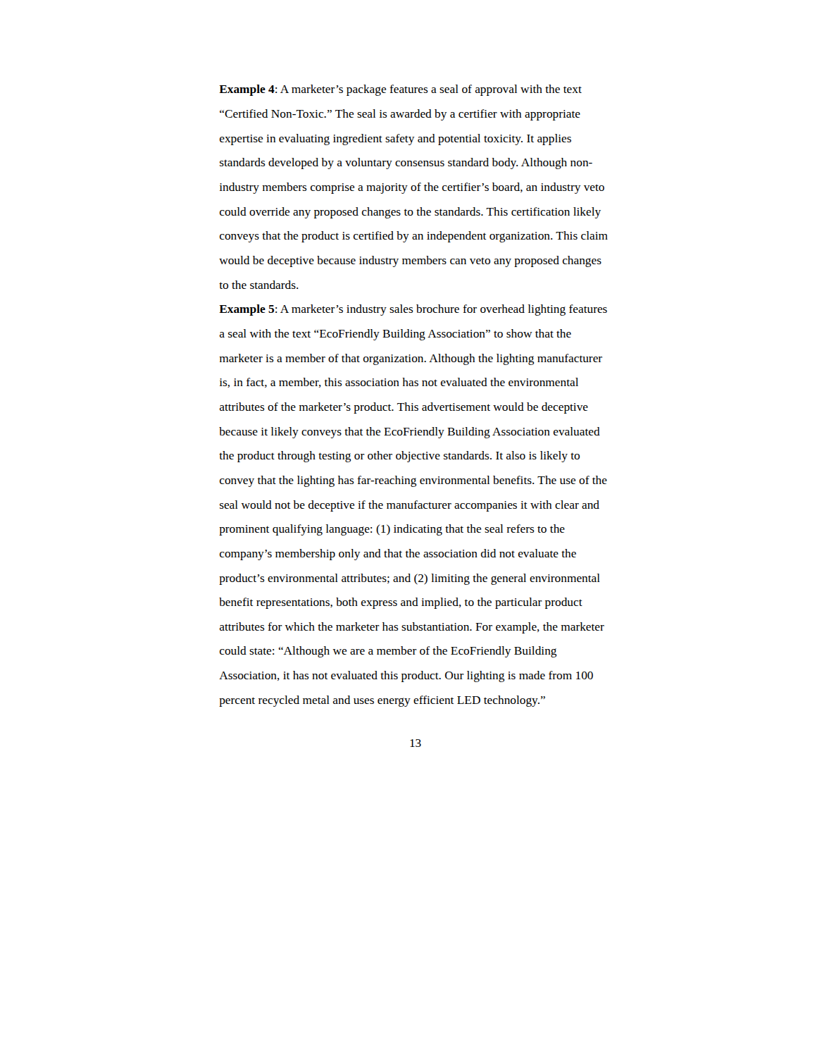Example 4: A marketer’s package features a seal of approval with the text “Certified Non-Toxic.” The seal is awarded by a certifier with appropriate expertise in evaluating ingredient safety and potential toxicity. It applies standards developed by a voluntary consensus standard body. Although non-industry members comprise a majority of the certifier’s board, an industry veto could override any proposed changes to the standards. This certification likely conveys that the product is certified by an independent organization. This claim would be deceptive because industry members can veto any proposed changes to the standards.
Example 5: A marketer’s industry sales brochure for overhead lighting features a seal with the text “EcoFriendly Building Association” to show that the marketer is a member of that organization. Although the lighting manufacturer is, in fact, a member, this association has not evaluated the environmental attributes of the marketer’s product. This advertisement would be deceptive because it likely conveys that the EcoFriendly Building Association evaluated the product through testing or other objective standards. It also is likely to convey that the lighting has far-reaching environmental benefits. The use of the seal would not be deceptive if the manufacturer accompanies it with clear and prominent qualifying language: (1) indicating that the seal refers to the company’s membership only and that the association did not evaluate the product’s environmental attributes; and (2) limiting the general environmental benefit representations, both express and implied, to the particular product attributes for which the marketer has substantiation. For example, the marketer could state: “Although we are a member of the EcoFriendly Building Association, it has not evaluated this product. Our lighting is made from 100 percent recycled metal and uses energy efficient LED technology.”
13